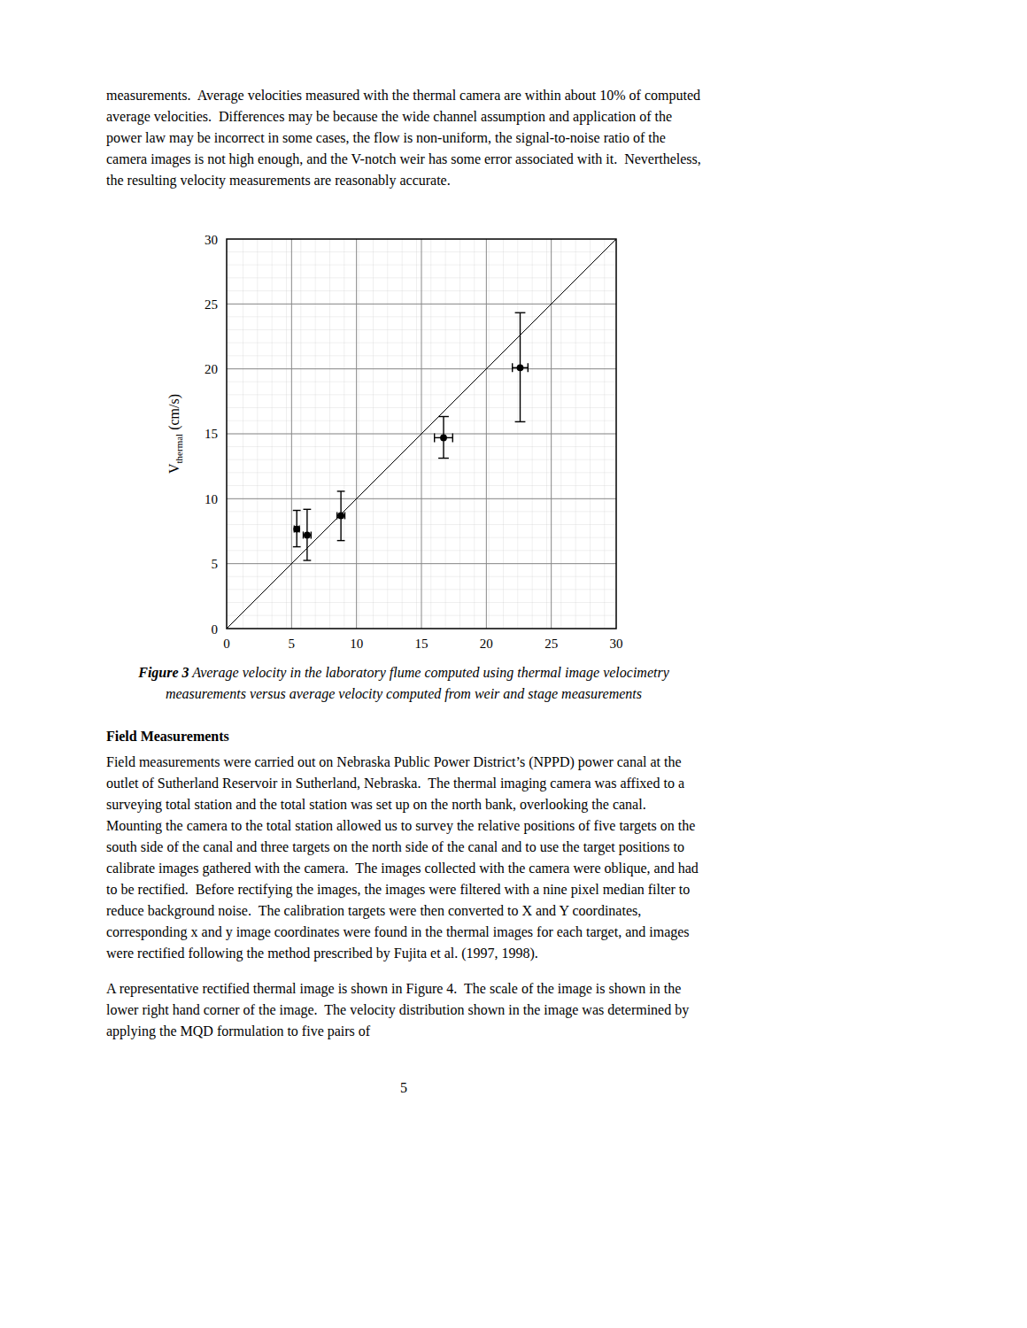measurements. Average velocities measured with the thermal camera are within about 10% of computed average velocities. Differences may be because the wide channel assumption and application of the power law may be incorrect in some cases, the flow is non-uniform, the signal-to-noise ratio of the camera images is not high enough, and the V-notch weir has some error associated with it. Nevertheless, the resulting velocity measurements are reasonably accurate.
0 5 10 15 20 25 30 0 5 10 15 20 25 30 Vweir (cm/s) Vthermal (cm/s)
Figure 3 Average velocity in the laboratory flume computed using thermal image velocimetry measurements versus average velocity computed from weir and stage measurements
Field Measurements
Field measurements were carried out on Nebraska Public Power District’s (NPPD) power canal at the outlet of Sutherland Reservoir in Sutherland, Nebraska. The thermal imaging camera was affixed to a surveying total station and the total station was set up on the north bank, overlooking the canal. Mounting the camera to the total station allowed us to survey the relative positions of five targets on the south side of the canal and three targets on the north side of the canal and to use the target positions to calibrate images gathered with the camera. The images collected with the camera were oblique, and had to be rectified. Before rectifying the images, the images were filtered with a nine pixel median filter to reduce background noise. The calibration targets were then converted to X and Y coordinates, corresponding x and y image coordinates were found in the thermal images for each target, and images were rectified following the method prescribed by Fujita et al. (1997, 1998).
A representative rectified thermal image is shown in Figure 4. The scale of the image is shown in the lower right hand corner of the image. The velocity distribution shown in the image was determined by applying the MQD formulation to five pairs of
5